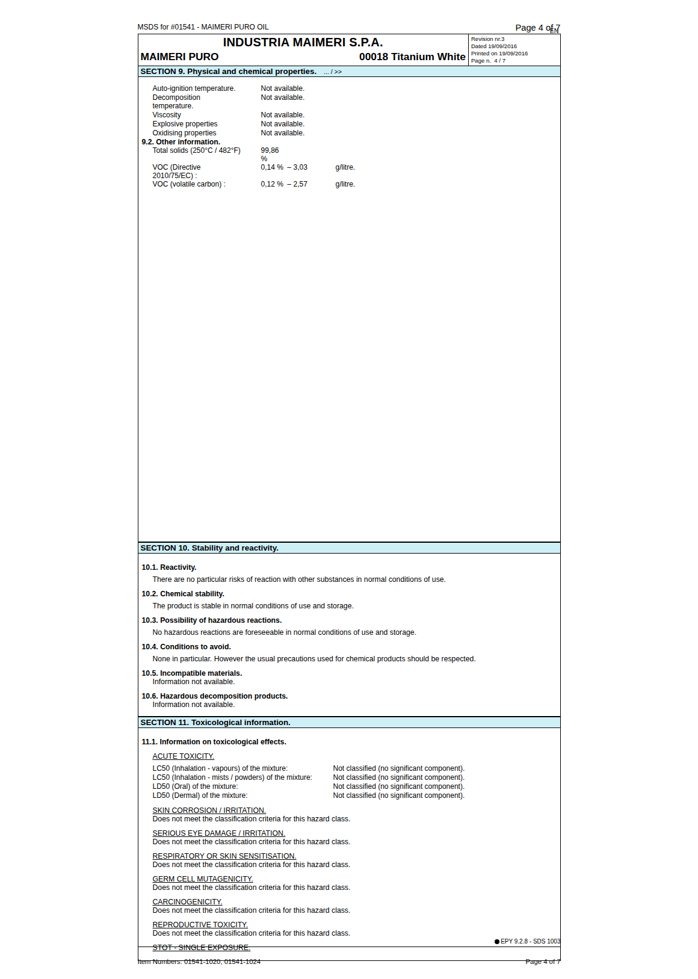MSDS for #01541 - MAIMERI PURO OIL
Page 4 of 7
INDUSTRIA MAIMERI S.P.A.
MAIMERI PURO 00018 Titanium White
EN Revision nr.3
Dated 19/09/2016
Printed on 19/09/2016
Page n. 4 / 7
SECTION 9. Physical and chemical properties. ... / >>
| Auto-ignition temperature. | Not available. |
| Decomposition temperature. | Not available. |
| Viscosity | Not available. |
| Explosive properties | Not available. |
| Oxidising properties | Not available. |
9.2. Other information.
| Total solids (250°C / 482°F) | 99,86 % | | | |
| VOC (Directive 2010/75/EC) : | 0,14 % | – | 3,03 | g/litre. |
| VOC (volatile carbon) : | 0,12 % | – | 2,57 | g/litre. |
SECTION 10. Stability and reactivity.
10.1. Reactivity.
There are no particular risks of reaction with other substances in normal conditions of use.
10.2. Chemical stability.
The product is stable in normal conditions of use and storage.
10.3. Possibility of hazardous reactions.
No hazardous reactions are foreseeable in normal conditions of use and storage.
10.4. Conditions to avoid.
None in particular. However the usual precautions used for chemical products should be respected.
10.5. Incompatible materials.
Information not available.
10.6. Hazardous decomposition products.
Information not available.
SECTION 11. Toxicological information.
11.1. Information on toxicological effects.
ACUTE TOXICITY.
| LC50 (Inhalation - vapours) of the mixture: | Not classified (no significant component). |
| LC50 (Inhalation - mists / powders) of the mixture: | Not classified (no significant component). |
| LD50 (Oral) of the mixture: | Not classified (no significant component). |
| LD50 (Dermal) of the mixture: | Not classified (no significant component). |
SKIN CORROSION / IRRITATION.
Does not meet the classification criteria for this hazard class.
SERIOUS EYE DAMAGE / IRRITATION.
Does not meet the classification criteria for this hazard class.
RESPIRATORY OR SKIN SENSITISATION.
Does not meet the classification criteria for this hazard class.
GERM CELL MUTAGENICITY.
Does not meet the classification criteria for this hazard class.
CARCINOGENICITY.
Does not meet the classification criteria for this hazard class.
REPRODUCTIVE TOXICITY.
Does not meet the classification criteria for this hazard class.
STOT - SINGLE EXPOSURE.
EPY 9.2.8 - SDS 1003
Item Numbers: 01541-1020, 01541-1024
Page 4 of 7